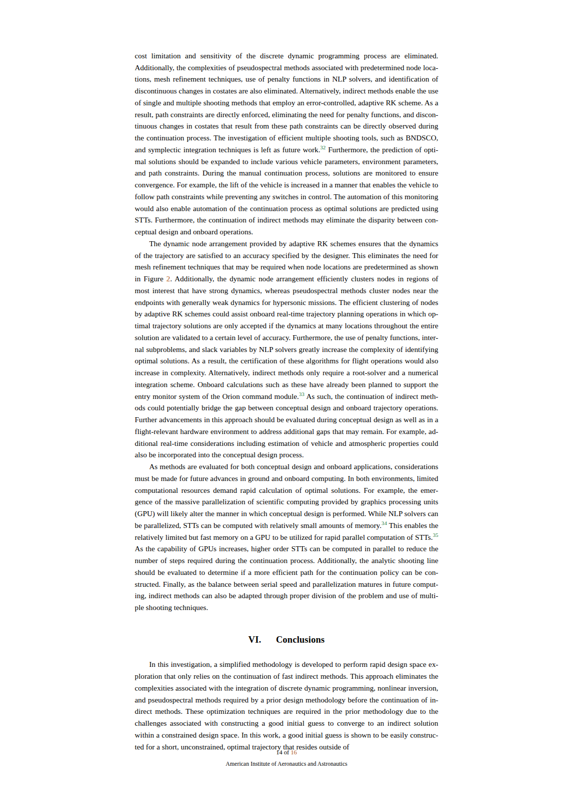cost limitation and sensitivity of the discrete dynamic programming process are eliminated. Additionally, the complexities of pseudospectral methods associated with predetermined node locations, mesh refinement techniques, use of penalty functions in NLP solvers, and identification of discontinuous changes in costates are also eliminated. Alternatively, indirect methods enable the use of single and multiple shooting methods that employ an error-controlled, adaptive RK scheme. As a result, path constraints are directly enforced, eliminating the need for penalty functions, and discontinuous changes in costates that result from these path constraints can be directly observed during the continuation process. The investigation of efficient multiple shooting tools, such as BNDSCO, and symplectic integration techniques is left as future work.32 Furthermore, the prediction of optimal solutions should be expanded to include various vehicle parameters, environment parameters, and path constraints. During the manual continuation process, solutions are monitored to ensure convergence. For example, the lift of the vehicle is increased in a manner that enables the vehicle to follow path constraints while preventing any switches in control. The automation of this monitoring would also enable automation of the continuation process as optimal solutions are predicted using STTs. Furthermore, the continuation of indirect methods may eliminate the disparity between conceptual design and onboard operations.
The dynamic node arrangement provided by adaptive RK schemes ensures that the dynamics of the trajectory are satisfied to an accuracy specified by the designer. This eliminates the need for mesh refinement techniques that may be required when node locations are predetermined as shown in Figure 2. Additionally, the dynamic node arrangement efficiently clusters nodes in regions of most interest that have strong dynamics, whereas pseudospectral methods cluster nodes near the endpoints with generally weak dynamics for hypersonic missions. The efficient clustering of nodes by adaptive RK schemes could assist onboard real-time trajectory planning operations in which optimal trajectory solutions are only accepted if the dynamics at many locations throughout the entire solution are validated to a certain level of accuracy. Furthermore, the use of penalty functions, internal subproblems, and slack variables by NLP solvers greatly increase the complexity of identifying optimal solutions. As a result, the certification of these algorithms for flight operations would also increase in complexity. Alternatively, indirect methods only require a root-solver and a numerical integration scheme. Onboard calculations such as these have already been planned to support the entry monitor system of the Orion command module.33 As such, the continuation of indirect methods could potentially bridge the gap between conceptual design and onboard trajectory operations. Further advancements in this approach should be evaluated during conceptual design as well as in a flight-relevant hardware environment to address additional gaps that may remain. For example, additional real-time considerations including estimation of vehicle and atmospheric properties could also be incorporated into the conceptual design process.
As methods are evaluated for both conceptual design and onboard applications, considerations must be made for future advances in ground and onboard computing. In both environments, limited computational resources demand rapid calculation of optimal solutions. For example, the emergence of the massive parallelization of scientific computing provided by graphics processing units (GPU) will likely alter the manner in which conceptual design is performed. While NLP solvers can be parallelized, STTs can be computed with relatively small amounts of memory.34 This enables the relatively limited but fast memory on a GPU to be utilized for rapid parallel computation of STTs.35 As the capability of GPUs increases, higher order STTs can be computed in parallel to reduce the number of steps required during the continuation process. Additionally, the analytic shooting line should be evaluated to determine if a more efficient path for the continuation policy can be constructed. Finally, as the balance between serial speed and parallelization matures in future computing, indirect methods can also be adapted through proper division of the problem and use of multiple shooting techniques.
VI. Conclusions
In this investigation, a simplified methodology is developed to perform rapid design space exploration that only relies on the continuation of fast indirect methods. This approach eliminates the complexities associated with the integration of discrete dynamic programming, nonlinear inversion, and pseudospectral methods required by a prior design methodology before the continuation of indirect methods. These optimization techniques are required in the prior methodology due to the challenges associated with constructing a good initial guess to converge to an indirect solution within a constrained design space. In this work, a good initial guess is shown to be easily constructed for a short, unconstrained, optimal trajectory that resides outside of
14 of 16
American Institute of Aeronautics and Astronautics